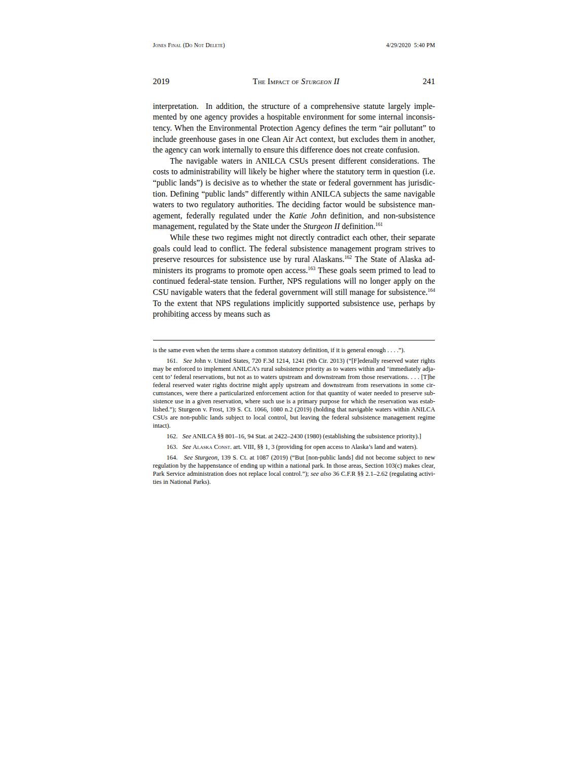Jones Final (Do Not Delete) 4/29/2020 5:40 PM
2019 The Impact of Sturgeon II 241
interpretation. In addition, the structure of a comprehensive statute largely implemented by one agency provides a hospitable environment for some internal inconsistency. When the Environmental Protection Agency defines the term “air pollutant” to include greenhouse gases in one Clean Air Act context, but excludes them in another, the agency can work internally to ensure this difference does not create confusion.
The navigable waters in ANILCA CSUs present different considerations. The costs to administrability will likely be higher where the statutory term in question (i.e. “public lands”) is decisive as to whether the state or federal government has jurisdiction. Defining “public lands” differently within ANILCA subjects the same navigable waters to two regulatory authorities. The deciding factor would be subsistence management, federally regulated under the Katie John definition, and non-subsistence management, regulated by the State under the Sturgeon II definition.161
While these two regimes might not directly contradict each other, their separate goals could lead to conflict. The federal subsistence management program strives to preserve resources for subsistence use by rural Alaskans.162 The State of Alaska administers its programs to promote open access.163 These goals seem primed to lead to continued federal-state tension. Further, NPS regulations will no longer apply on the CSU navigable waters that the federal government will still manage for subsistence.164 To the extent that NPS regulations implicitly supported subsistence use, perhaps by prohibiting access by means such as
is the same even when the terms share a common statutory definition, if it is general enough . . . .”).
161. See John v. United States, 720 F.3d 1214, 1241 (9th Cir. 2013) (“[F]ederally reserved water rights may be enforced to implement ANILCA’s rural subsistence priority as to waters within and ‘immediately adjacent to’ federal reservations, but not as to waters upstream and downstream from those reservations. . . . [T]he federal reserved water rights doctrine might apply upstream and downstream from reservations in some circumstances, were there a particularized enforcement action for that quantity of water needed to preserve subsistence use in a given reservation, where such use is a primary purpose for which the reservation was established.”); Sturgeon v. Frost, 139 S. Ct. 1066, 1080 n.2 (2019) (holding that navigable waters within ANILCA CSUs are non-public lands subject to local control, but leaving the federal subsistence management regime intact).
162. See ANILCA §§ 801–16, 94 Stat. at 2422–2430 (1980) (establishing the subsistence priority).]
163. See Alaska Const. art. VIII, §§ 1, 3 (providing for open access to Alaska’s land and waters).
164. See Sturgeon, 139 S. Ct. at 1087 (2019) (“But [non-public lands] did not become subject to new regulation by the happenstance of ending up within a national park. In those areas, Section 103(c) makes clear, Park Service administration does not replace local control.”); see also 36 C.F.R §§ 2.1–2.62 (regulating activities in National Parks).